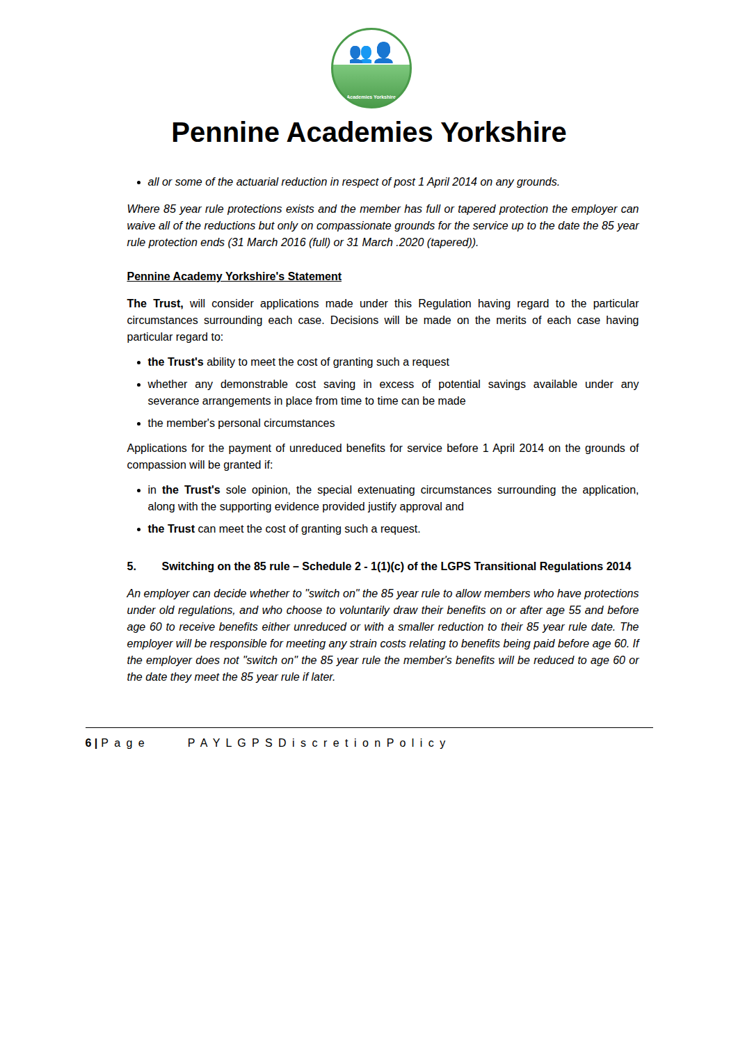👥👤
Academies Yorkshire
Pennine Academies Yorkshire
all or some of the actuarial reduction in respect of post 1 April 2014 on any grounds.
Where 85 year rule protections exists and the member has full or tapered protection the employer can waive all of the reductions but only on compassionate grounds for the service up to the date the 85 year rule protection ends (31 March 2016 (full) or 31 March .2020 (tapered)).
Pennine Academy Yorkshire's Statement
The Trust, will consider applications made under this Regulation having regard to the particular circumstances surrounding each case. Decisions will be made on the merits of each case having particular regard to:
the Trust's ability to meet the cost of granting such a request
whether any demonstrable cost saving in excess of potential savings available under any severance arrangements in place from time to time can be made
the member's personal circumstances
Applications for the payment of unreduced benefits for service before 1 April 2014 on the grounds of compassion will be granted if:
in the Trust's sole opinion, the special extenuating circumstances surrounding the application, along with the supporting evidence provided justify approval and
the Trust can meet the cost of granting such a request.
5.
Switching on the 85 rule – Schedule 2 - 1(1)(c) of the LGPS Transitional Regulations 2014
An employer can decide whether to "switch on" the 85 year rule to allow members who have protections under old regulations, and who choose to voluntarily draw their benefits on or after age 55 and before age 60 to receive benefits either unreduced or with a smaller reduction to their 85 year rule date. The employer will be responsible for meeting any strain costs relating to benefits being paid before age 60. If the employer does not "switch on" the 85 year rule the member's benefits will be reduced to age 60 or the date they meet the 85 year rule if later.
6 |P a g e P A Y L G P S D i s c r e t i o n P o l i c y